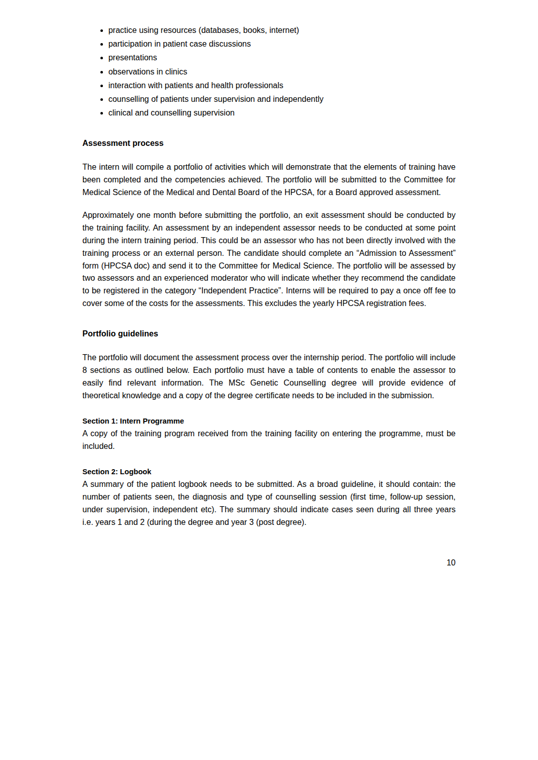practice using resources (databases, books, internet)
participation in patient case discussions
presentations
observations in clinics
interaction with patients and health professionals
counselling of patients under supervision and independently
clinical and counselling supervision
Assessment process
The intern will compile a portfolio of activities which will demonstrate that the elements of training have been completed and the competencies achieved. The portfolio will be submitted to the Committee for Medical Science of the Medical and Dental Board of the HPCSA, for a Board approved assessment.
Approximately one month before submitting the portfolio, an exit assessment should be conducted by the training facility. An assessment by an independent assessor needs to be conducted at some point during the intern training period. This could be an assessor who has not been directly involved with the training process or an external person. The candidate should complete an “Admission to Assessment” form (HPCSA doc) and send it to the Committee for Medical Science. The portfolio will be assessed by two assessors and an experienced moderator who will indicate whether they recommend the candidate to be registered in the category “Independent Practice”. Interns will be required to pay a once off fee to cover some of the costs for the assessments. This excludes the yearly HPCSA registration fees.
Portfolio guidelines
The portfolio will document the assessment process over the internship period. The portfolio will include 8 sections as outlined below. Each portfolio must have a table of contents to enable the assessor to easily find relevant information. The MSc Genetic Counselling degree will provide evidence of theoretical knowledge and a copy of the degree certificate needs to be included in the submission.
Section 1: Intern Programme
A copy of the training program received from the training facility on entering the programme, must be included.
Section 2: Logbook
A summary of the patient logbook needs to be submitted. As a broad guideline, it should contain: the number of patients seen, the diagnosis and type of counselling session (first time, follow-up session, under supervision, independent etc). The summary should indicate cases seen during all three years i.e. years 1 and 2 (during the degree and year 3 (post degree).
10